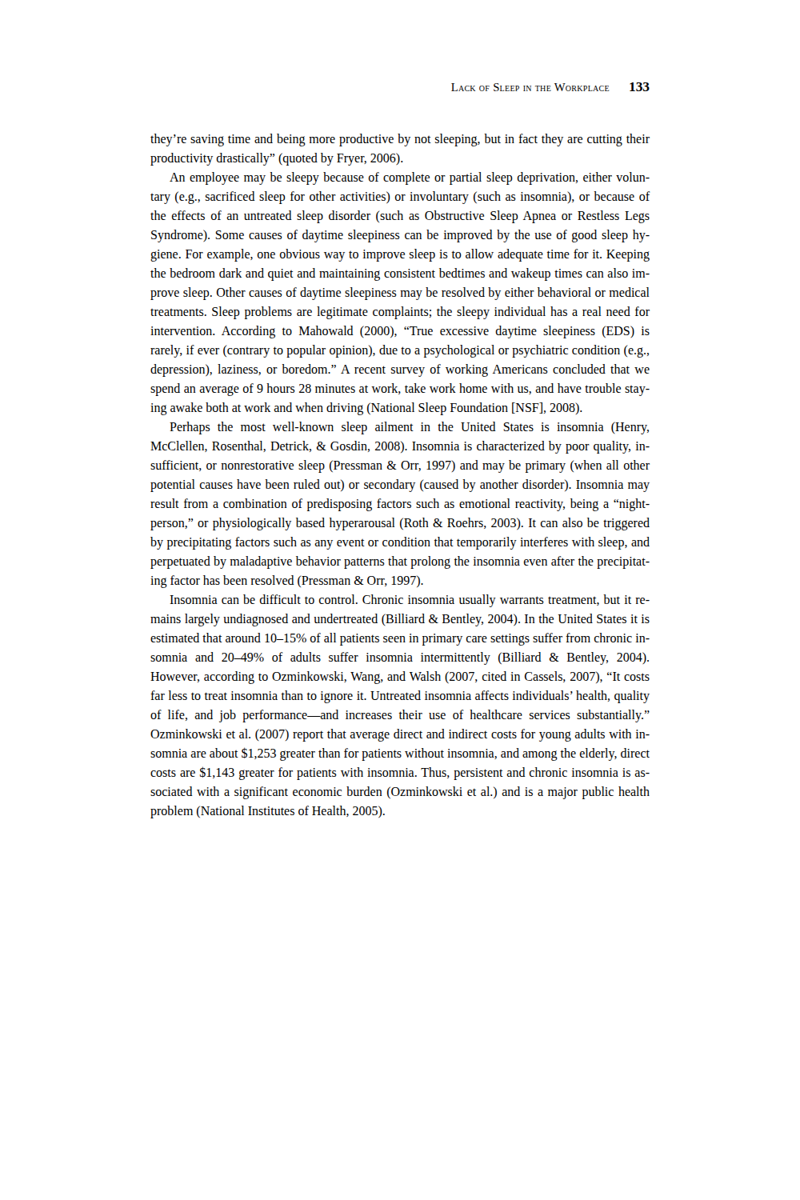Lack of Sleep in the Workplace 133
they’re saving time and being more productive by not sleeping, but in fact they are cutting their productivity drastically” (quoted by Fryer, 2006).
An employee may be sleepy because of complete or partial sleep deprivation, either voluntary (e.g., sacrificed sleep for other activities) or involuntary (such as insomnia), or because of the effects of an untreated sleep disorder (such as Obstructive Sleep Apnea or Restless Legs Syndrome). Some causes of daytime sleepiness can be improved by the use of good sleep hygiene. For example, one obvious way to improve sleep is to allow adequate time for it. Keeping the bedroom dark and quiet and maintaining consistent bedtimes and wakeup times can also improve sleep. Other causes of daytime sleepiness may be resolved by either behavioral or medical treatments. Sleep problems are legitimate complaints; the sleepy individual has a real need for intervention. According to Mahowald (2000), “True excessive daytime sleepiness (EDS) is rarely, if ever (contrary to popular opinion), due to a psychological or psychiatric condition (e.g., depression), laziness, or boredom.” A recent survey of working Americans concluded that we spend an average of 9 hours 28 minutes at work, take work home with us, and have trouble staying awake both at work and when driving (National Sleep Foundation [NSF], 2008).
Perhaps the most well-known sleep ailment in the United States is insomnia (Henry, McClellen, Rosenthal, Detrick, & Gosdin, 2008). Insomnia is characterized by poor quality, insufficient, or nonrestorative sleep (Pressman & Orr, 1997) and may be primary (when all other potential causes have been ruled out) or secondary (caused by another disorder). Insomnia may result from a combination of predisposing factors such as emotional reactivity, being a “night-person,” or physiologically based hyperarousal (Roth & Roehrs, 2003). It can also be triggered by precipitating factors such as any event or condition that temporarily interferes with sleep, and perpetuated by maladaptive behavior patterns that prolong the insomnia even after the precipitating factor has been resolved (Pressman & Orr, 1997).
Insomnia can be difficult to control. Chronic insomnia usually warrants treatment, but it remains largely undiagnosed and undertreated (Billiard & Bentley, 2004). In the United States it is estimated that around 10–15% of all patients seen in primary care settings suffer from chronic insomnia and 20–49% of adults suffer insomnia intermittently (Billiard & Bentley, 2004). However, according to Ozminkowski, Wang, and Walsh (2007, cited in Cassels, 2007), “It costs far less to treat insomnia than to ignore it. Untreated insomnia affects individuals’ health, quality of life, and job performance—and increases their use of healthcare services substantially.” Ozminkowski et al. (2007) report that average direct and indirect costs for young adults with insomnia are about $1,253 greater than for patients without insomnia, and among the elderly, direct costs are $1,143 greater for patients with insomnia. Thus, persistent and chronic insomnia is associated with a significant economic burden (Ozminkowski et al.) and is a major public health problem (National Institutes of Health, 2005).